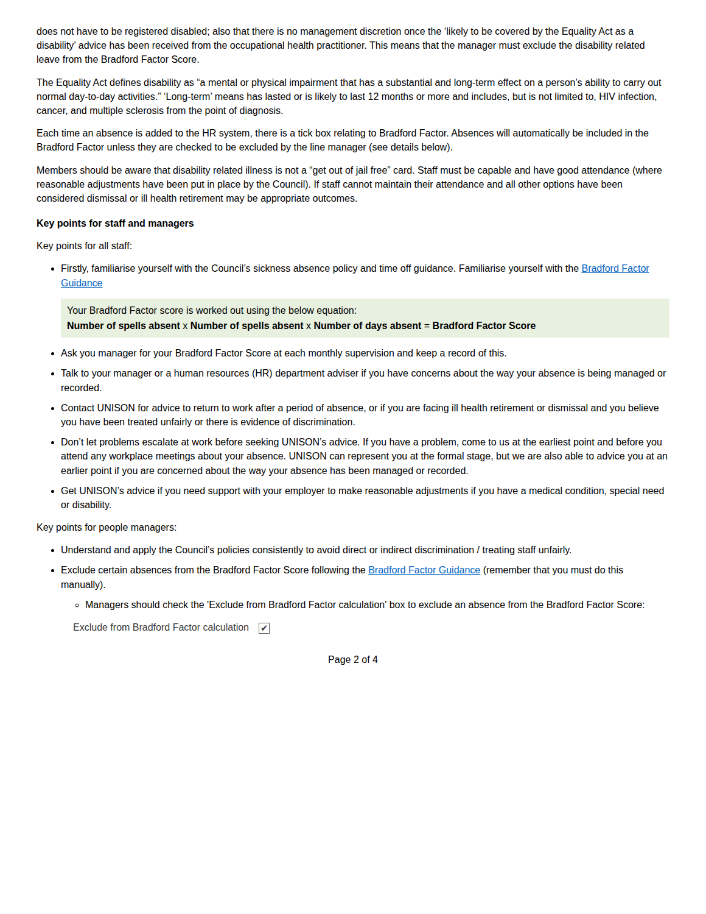does not have to be registered disabled; also that there is no management discretion once the ‘likely to be covered by the Equality Act as a disability’ advice has been received from the occupational health practitioner. This means that the manager must exclude the disability related leave from the Bradford Factor Score.
The Equality Act defines disability as “a mental or physical impairment that has a substantial and long-term effect on a person's ability to carry out normal day-to-day activities.” ‘Long-term’ means has lasted or is likely to last 12 months or more and includes, but is not limited to, HIV infection, cancer, and multiple sclerosis from the point of diagnosis.
Each time an absence is added to the HR system, there is a tick box relating to Bradford Factor. Absences will automatically be included in the Bradford Factor unless they are checked to be excluded by the line manager (see details below).
Members should be aware that disability related illness is not a “get out of jail free” card. Staff must be capable and have good attendance (where reasonable adjustments have been put in place by the Council). If staff cannot maintain their attendance and all other options have been considered dismissal or ill health retirement may be appropriate outcomes.
Key points for staff and managers
Key points for all staff:
Firstly, familiarise yourself with the Council’s sickness absence policy and time off guidance. Familiarise yourself with the Bradford Factor Guidance
Your Bradford Factor score is worked out using the below equation:
Number of spells absent x Number of spells absent x Number of days absent = Bradford Factor Score
Ask you manager for your Bradford Factor Score at each monthly supervision and keep a record of this.
Talk to your manager or a human resources (HR) department adviser if you have concerns about the way your absence is being managed or recorded.
Contact UNISON for advice to return to work after a period of absence, or if you are facing ill health retirement or dismissal and you believe you have been treated unfairly or there is evidence of discrimination.
Don’t let problems escalate at work before seeking UNISON’s advice. If you have a problem, come to us at the earliest point and before you attend any workplace meetings about your absence. UNISON can represent you at the formal stage, but we are also able to advice you at an earlier point if you are concerned about the way your absence has been managed or recorded.
Get UNISON’s advice if you need support with your employer to make reasonable adjustments if you have a medical condition, special need or disability.
Key points for people managers:
Understand and apply the Council’s policies consistently to avoid direct or indirect discrimination / treating staff unfairly.
Exclude certain absences from the Bradford Factor Score following the Bradford Factor Guidance (remember that you must do this manually).
Managers should check the 'Exclude from Bradford Factor calculation' box to exclude an absence from the Bradford Factor Score:
Exclude from Bradford Factor calculation ✔
Page 2 of 4